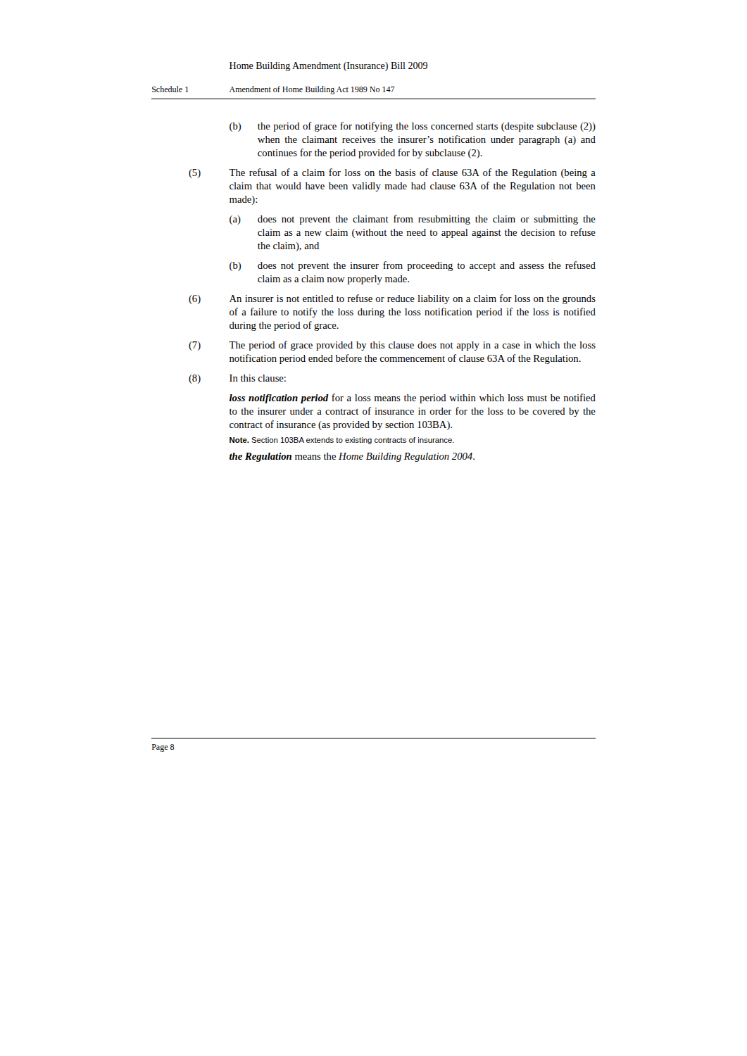Home Building Amendment (Insurance) Bill 2009
Schedule 1
Amendment of Home Building Act 1989 No 147
(b)
the period of grace for notifying the loss concerned starts (despite subclause (2)) when the claimant receives the insurer’s notification under paragraph (a) and continues for the period provided for by subclause (2).
(5)
The refusal of a claim for loss on the basis of clause 63A of the Regulation (being a claim that would have been validly made had clause 63A of the Regulation not been made):
(a)
does not prevent the claimant from resubmitting the claim or submitting the claim as a new claim (without the need to appeal against the decision to refuse the claim), and
(b)
does not prevent the insurer from proceeding to accept and assess the refused claim as a claim now properly made.
(6)
An insurer is not entitled to refuse or reduce liability on a claim for loss on the grounds of a failure to notify the loss during the loss notification period if the loss is notified during the period of grace.
(7)
The period of grace provided by this clause does not apply in a case in which the loss notification period ended before the commencement of clause 63A of the Regulation.
(8)
In this clause:
loss notification period for a loss means the period within which loss must be notified to the insurer under a contract of insurance in order for the loss to be covered by the contract of insurance (as provided by section 103BA).
Note. Section 103BA extends to existing contracts of insurance.
the Regulation means the Home Building Regulation 2004.
Page 8